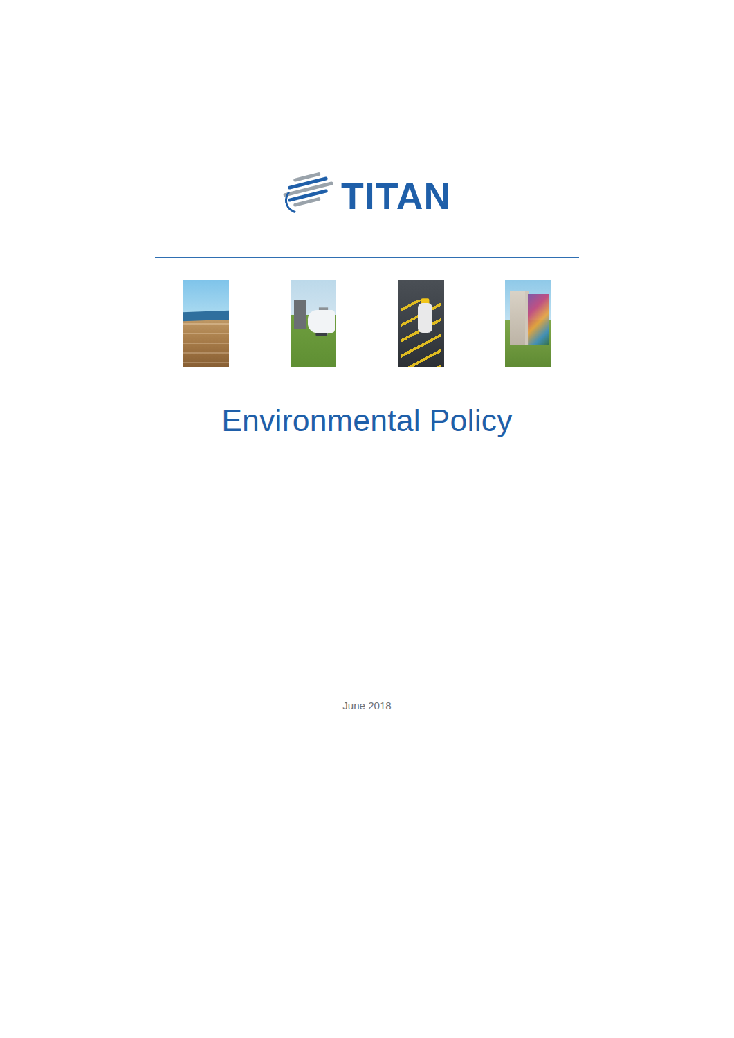TITAN
Environmental Policy
June 2018